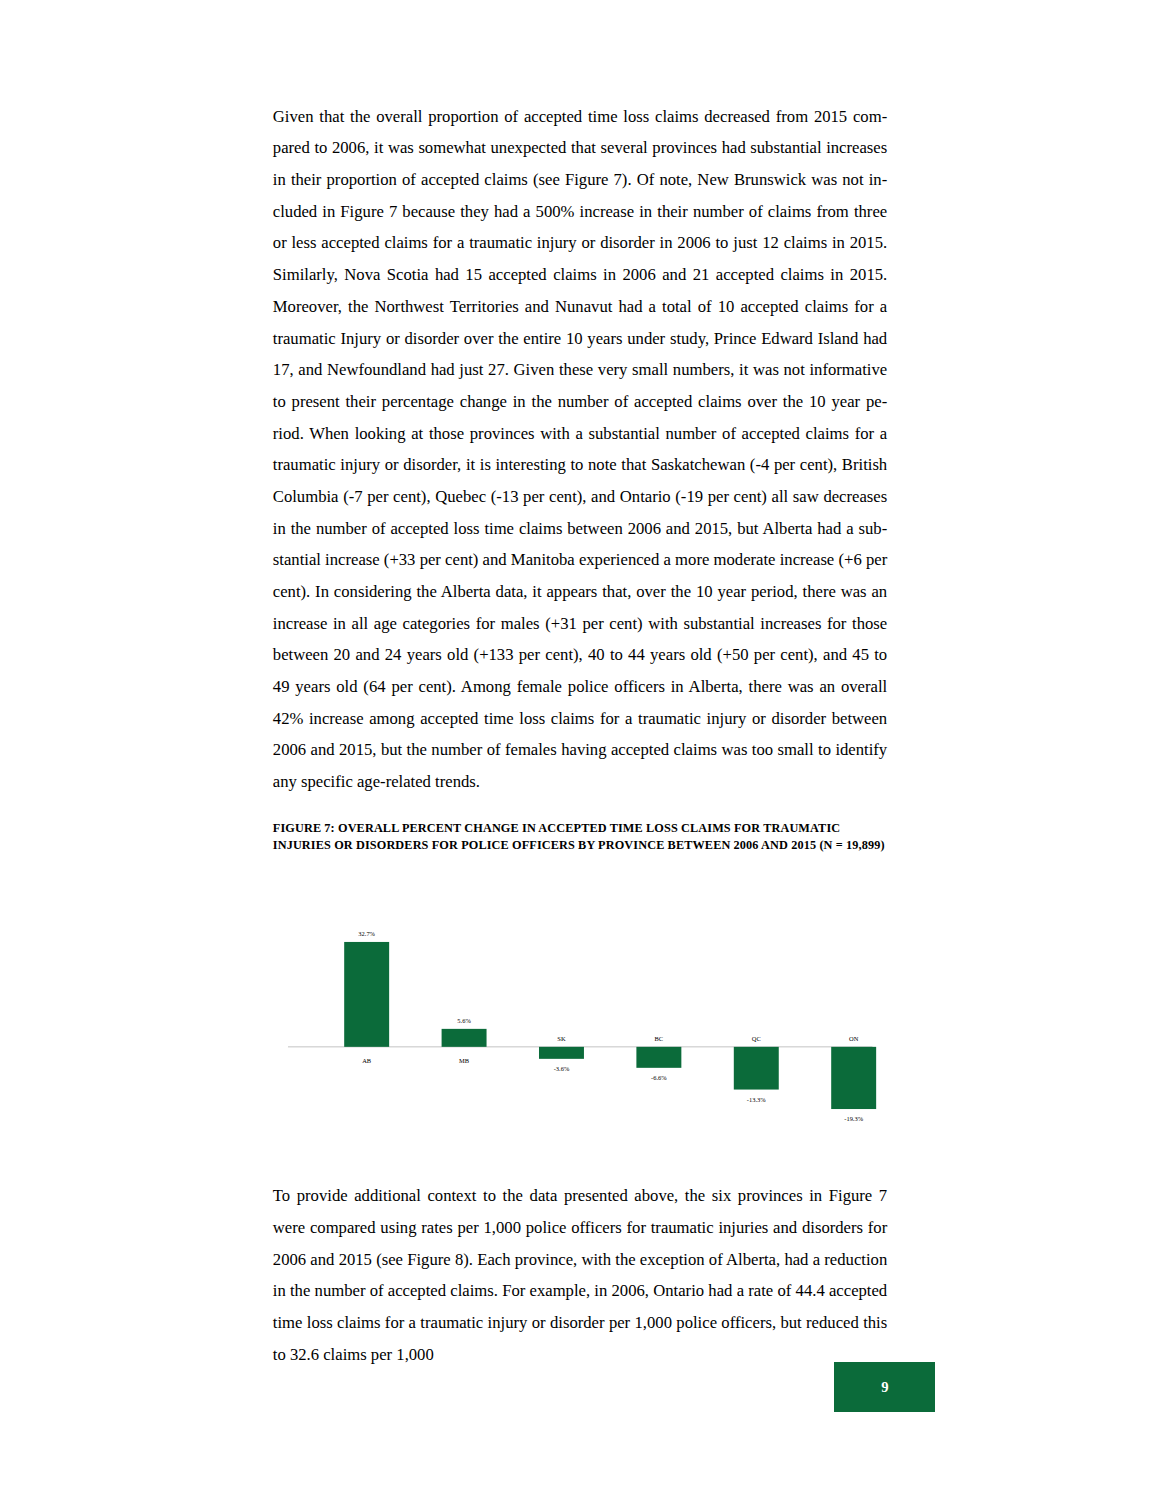Given that the overall proportion of accepted time loss claims decreased from 2015 compared to 2006, it was somewhat unexpected that several provinces had substantial increases in their proportion of accepted claims (see Figure 7). Of note, New Brunswick was not included in Figure 7 because they had a 500% increase in their number of claims from three or less accepted claims for a traumatic injury or disorder in 2006 to just 12 claims in 2015. Similarly, Nova Scotia had 15 accepted claims in 2006 and 21 accepted claims in 2015. Moreover, the Northwest Territories and Nunavut had a total of 10 accepted claims for a traumatic Injury or disorder over the entire 10 years under study, Prince Edward Island had 17, and Newfoundland had just 27. Given these very small numbers, it was not informative to present their percentage change in the number of accepted claims over the 10 year period. When looking at those provinces with a substantial number of accepted claims for a traumatic injury or disorder, it is interesting to note that Saskatchewan (-4 per cent), British Columbia (-7 per cent), Quebec (-13 per cent), and Ontario (-19 per cent) all saw decreases in the number of accepted loss time claims between 2006 and 2015, but Alberta had a substantial increase (+33 per cent) and Manitoba experienced a more moderate increase (+6 per cent). In considering the Alberta data, it appears that, over the 10 year period, there was an increase in all age categories for males (+31 per cent) with substantial increases for those between 20 and 24 years old (+133 per cent), 40 to 44 years old (+50 per cent), and 45 to 49 years old (64 per cent). Among female police officers in Alberta, there was an overall 42% increase among accepted time loss claims for a traumatic injury or disorder between 2006 and 2015, but the number of females having accepted claims was too small to identify any specific age-related trends.
Figure 7: Overall percent change in accepted time loss claims for traumatic injuries or disorders for police officers by province between 2006 and 2015 (N = 19,899)
32.7% AB 5.6% MB SK -3.6% BC -6.6% QC -13.3% ON -19.3%
To provide additional context to the data presented above, the six provinces in Figure 7 were compared using rates per 1,000 police officers for traumatic injuries and disorders for 2006 and 2015 (see Figure 8). Each province, with the exception of Alberta, had a reduction in the number of accepted claims. For example, in 2006, Ontario had a rate of 44.4 accepted time loss claims for a traumatic injury or disorder per 1,000 police officers, but reduced this to 32.6 claims per 1,000
9